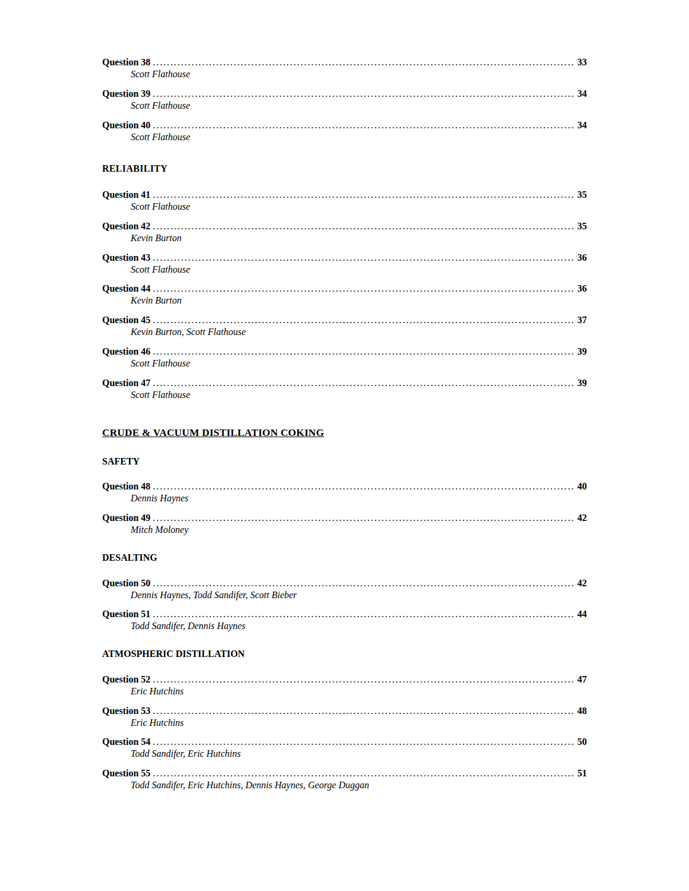Question 38 .................................................................................................................................................. 33
Scott Flathouse
Question 39 .................................................................................................................................................. 34
Scott Flathouse
Question 40 .................................................................................................................................................. 34
Scott Flathouse
RELIABILITY
Question 41 .................................................................................................................................................. 35
Scott Flathouse
Question 42 .................................................................................................................................................. 35
Kevin Burton
Question 43 .................................................................................................................................................. 36
Scott Flathouse
Question 44 .................................................................................................................................................. 36
Kevin Burton
Question 45 .................................................................................................................................................. 37
Kevin Burton, Scott Flathouse
Question 46 .................................................................................................................................................. 39
Scott Flathouse
Question 47 .................................................................................................................................................. 39
Scott Flathouse
CRUDE & VACUUM DISTILLATION COKING
SAFETY
Question 48 .................................................................................................................................................. 40
Dennis Haynes
Question 49 .................................................................................................................................................. 42
Mitch Moloney
DESALTING
Question 50 .................................................................................................................................................. 42
Dennis Haynes, Todd Sandifer, Scott Bieber
Question 51 .................................................................................................................................................. 44
Todd Sandifer, Dennis Haynes
ATMOSPHERIC DISTILLATION
Question 52 .................................................................................................................................................. 47
Eric Hutchins
Question 53 .................................................................................................................................................. 48
Eric Hutchins
Question 54 .................................................................................................................................................. 50
Todd Sandifer, Eric Hutchins
Question 55 .................................................................................................................................................. 51
Todd Sandifer, Eric Hutchins, Dennis Haynes, George Duggan